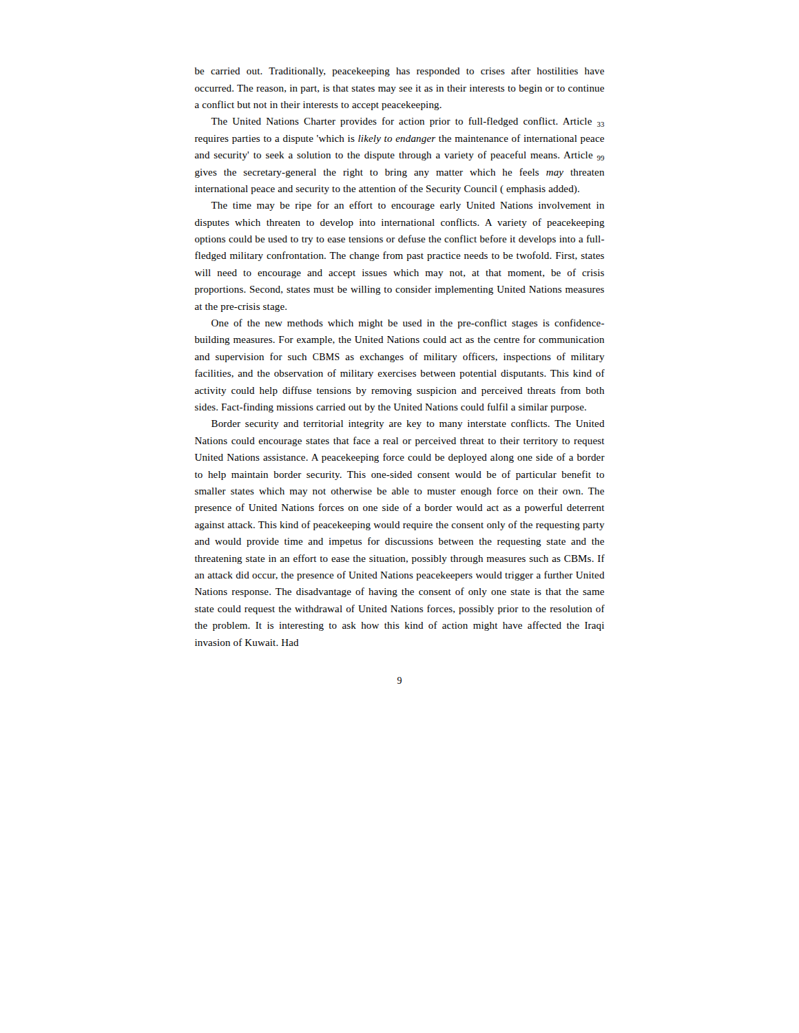be carried out. Traditionally, peacekeeping has responded to crises after hostilities have occurred. The reason, in part, is that states may see it as in their interests to begin or to continue a conflict but not in their interests to accept peacekeeping.
The United Nations Charter provides for action prior to full-fledged conflict. Article 33 requires parties to a dispute 'which is likely to endanger the maintenance of international peace and security' to seek a solution to the dispute through a variety of peaceful means. Article 99 gives the secretary-general the right to bring any matter which he feels may threaten international peace and security to the attention of the Security Council ( emphasis added).
The time may be ripe for an effort to encourage early United Nations involvement in disputes which threaten to develop into international conflicts. A variety of peacekeeping options could be used to try to ease tensions or defuse the conflict before it develops into a full-fledged military confrontation. The change from past practice needs to be twofold. First, states will need to encourage and accept issues which may not, at that moment, be of crisis proportions. Second, states must be willing to consider implementing United Nations measures at the pre-crisis stage.
One of the new methods which might be used in the pre-conflict stages is confidence-building measures. For example, the United Nations could act as the centre for communication and supervision for such CBMS as exchanges of military officers, inspections of military facilities, and the observation of military exercises between potential disputants. This kind of activity could help diffuse tensions by removing suspicion and perceived threats from both sides. Fact-finding missions carried out by the United Nations could fulfil a similar purpose.
Border security and territorial integrity are key to many interstate conflicts. The United Nations could encourage states that face a real or perceived threat to their territory to request United Nations assistance. A peacekeeping force could be deployed along one side of a border to help maintain border security. This one-sided consent would be of particular benefit to smaller states which may not otherwise be able to muster enough force on their own. The presence of United Nations forces on one side of a border would act as a powerful deterrent against attack. This kind of peacekeeping would require the consent only of the requesting party and would provide time and impetus for discussions between the requesting state and the threatening state in an effort to ease the situation, possibly through measures such as CBMs. If an attack did occur, the presence of United Nations peacekeepers would trigger a further United Nations response. The disadvantage of having the consent of only one state is that the same state could request the withdrawal of United Nations forces, possibly prior to the resolution of the problem. It is interesting to ask how this kind of action might have affected the Iraqi invasion of Kuwait. Had
9